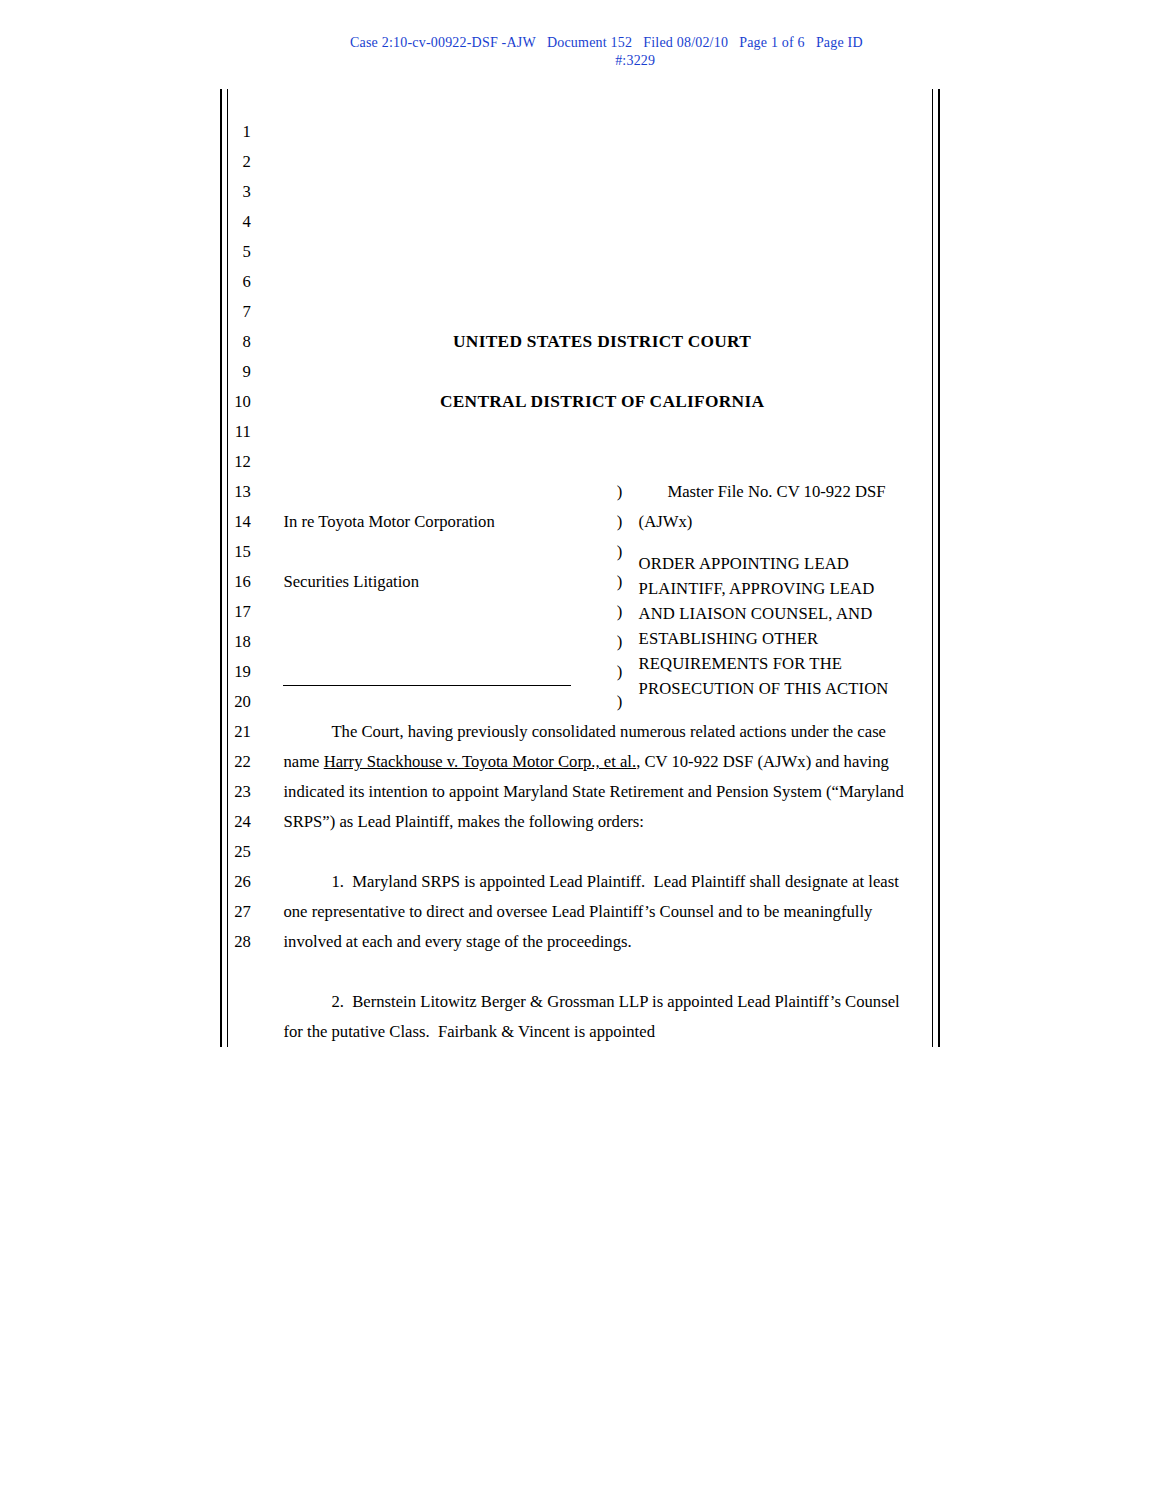Case 2:10-cv-00922-DSF -AJW Document 152 Filed 08/02/10 Page 1 of 6 Page ID #:3229
1
2
3
4
5
6
7
8
9
10
11
12
13
14
15
16
17
18
19
20
21
22
23
24
25
26
27
28
UNITED STATES DISTRICT COURT CENTRAL DISTRICT OF CALIFORNIA
In re Toyota Motor Corporation
Securities Litigation
)
)
)
)
)
)
)
)
Master File No. CV 10-922 DSF (AJWx)
ORDER APPOINTING LEAD
PLAINTIFF, APPROVING LEAD
AND LIAISON COUNSEL, AND
ESTABLISHING OTHER
REQUIREMENTS FOR THE
PROSECUTION OF THIS ACTION
The Court, having previously consolidated numerous related actions under the case name Harry Stackhouse v. Toyota Motor Corp., et al., CV 10-922 DSF (AJWx) and having indicated its intention to appoint Maryland State Retirement and Pension System (“Maryland SRPS”) as Lead Plaintiff, makes the following orders:
1. Maryland SRPS is appointed Lead Plaintiff. Lead Plaintiff shall designate at least one representative to direct and oversee Lead Plaintiff’s Counsel and to be meaningfully involved at each and every stage of the proceedings.
2. Bernstein Litowitz Berger & Grossman LLP is appointed Lead Plaintiff’s Counsel for the putative Class. Fairbank & Vincent is appointed